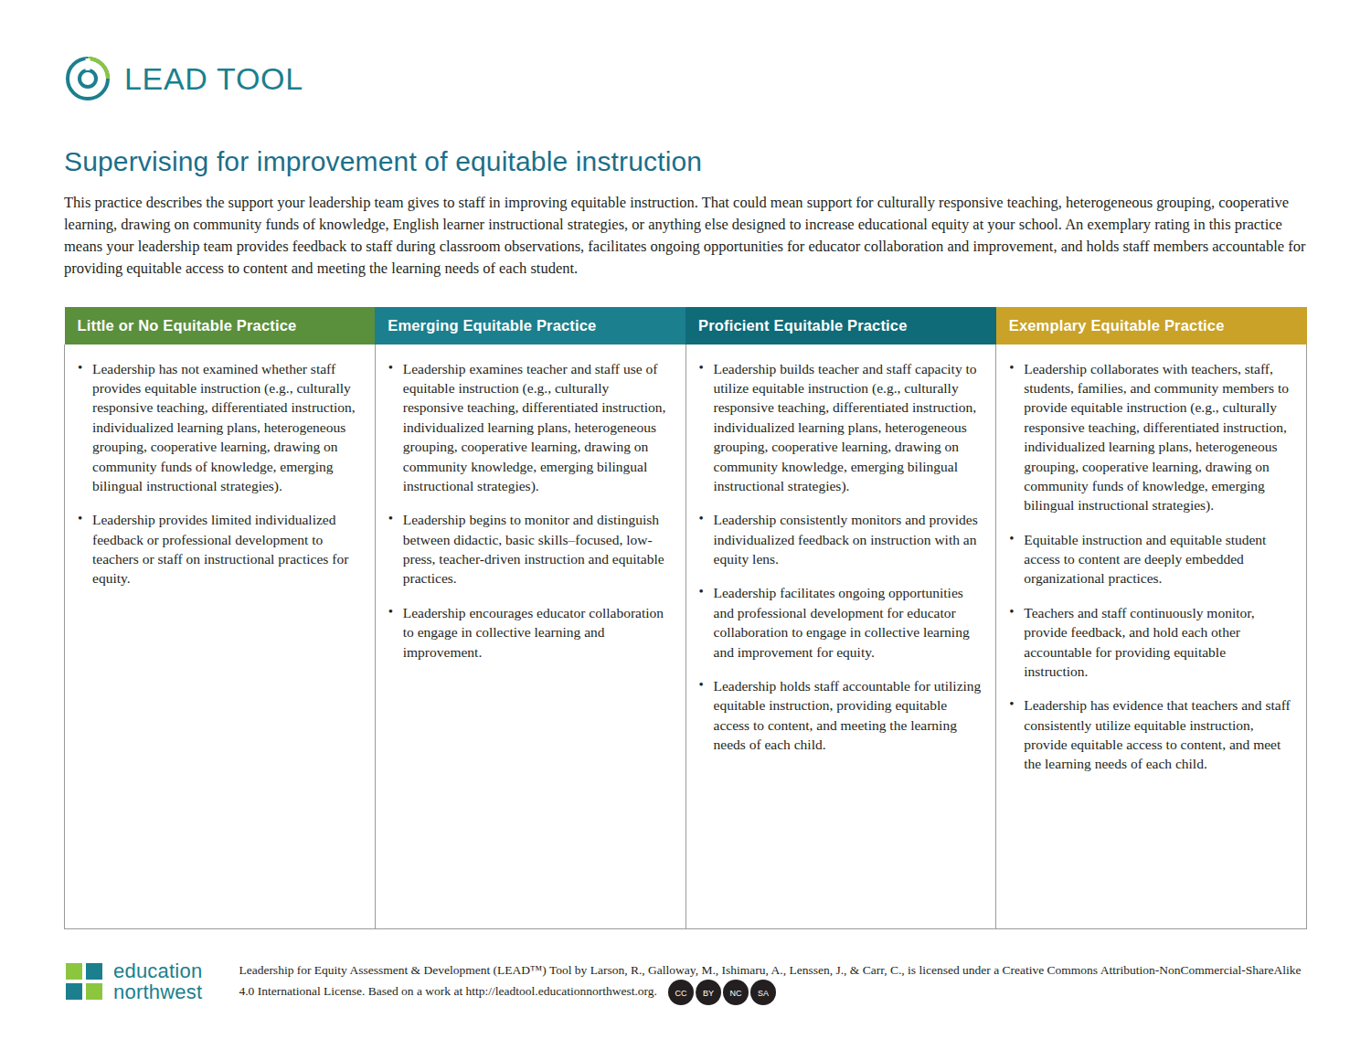LEAD TOOL
Supervising for improvement of equitable instruction
This practice describes the support your leadership team gives to staff in improving equitable instruction. That could mean support for culturally responsive teaching, heterogeneous grouping, cooperative learning, drawing on community funds of knowledge, English learner instructional strategies, or anything else designed to increase educational equity at your school. An exemplary rating in this practice means your leadership team provides feedback to staff during classroom observations, facilitates ongoing opportunities for educator collaboration and improvement, and holds staff members accountable for providing equitable access to content and meeting the learning needs of each student.
| Little or No Equitable Practice | Emerging Equitable Practice | Proficient Equitable Practice | Exemplary Equitable Practice |
| --- | --- | --- | --- |
| Leadership has not examined whether staff provides equitable instruction (e.g., culturally responsive teaching, differentiated instruction, individualized learning plans, heterogeneous grouping, cooperative learning, drawing on community funds of knowledge, emerging bilingual instructional strategies). Leadership provides limited individualized feedback or professional development to teachers or staff on instructional practices for equity. | Leadership examines teacher and staff use of equitable instruction (e.g., culturally responsive teaching, differentiated instruction, individualized learning plans, heterogeneous grouping, cooperative learning, drawing on community knowledge, emerging bilingual instructional strategies). Leadership begins to monitor and distinguish between didactic, basic skills–focused, low-press, teacher-driven instruction and equitable practices. Leadership encourages educator collaboration to engage in collective learning and improvement. | Leadership builds teacher and staff capacity to utilize equitable instruction (e.g., culturally responsive teaching, differentiated instruction, individualized learning plans, heterogeneous grouping, cooperative learning, drawing on community knowledge, emerging bilingual instructional strategies). Leadership consistently monitors and provides individualized feedback on instruction with an equity lens. Leadership facilitates ongoing opportunities and professional development for educator collaboration to engage in collective learning and improvement for equity. Leadership holds staff accountable for utilizing equitable instruction, providing equitable access to content, and meeting the learning needs of each child. | Leadership collaborates with teachers, staff, students, families, and community members to provide equitable instruction (e.g., culturally responsive teaching, differentiated instruction, individualized learning plans, heterogeneous grouping, cooperative learning, drawing on community funds of knowledge, emerging bilingual instructional strategies). Equitable instruction and equitable student access to content are deeply embedded organizational practices. Teachers and staff continuously monitor, provide feedback, and hold each other accountable for providing equitable instruction. Leadership has evidence that teachers and staff consistently utilize equitable instruction, provide equitable access to content, and meet the learning needs of each child. |
education northwest
Leadership for Equity Assessment & Development (LEAD™) Tool by Larson, R., Galloway, M., Ishimaru, A., Lenssen, J., & Carr, C., is licensed under a Creative Commons Attribution-NonCommercial-ShareAlike 4.0 International License. Based on a work at http://leadtool.educationnorthwest.org. CC BY NC SA